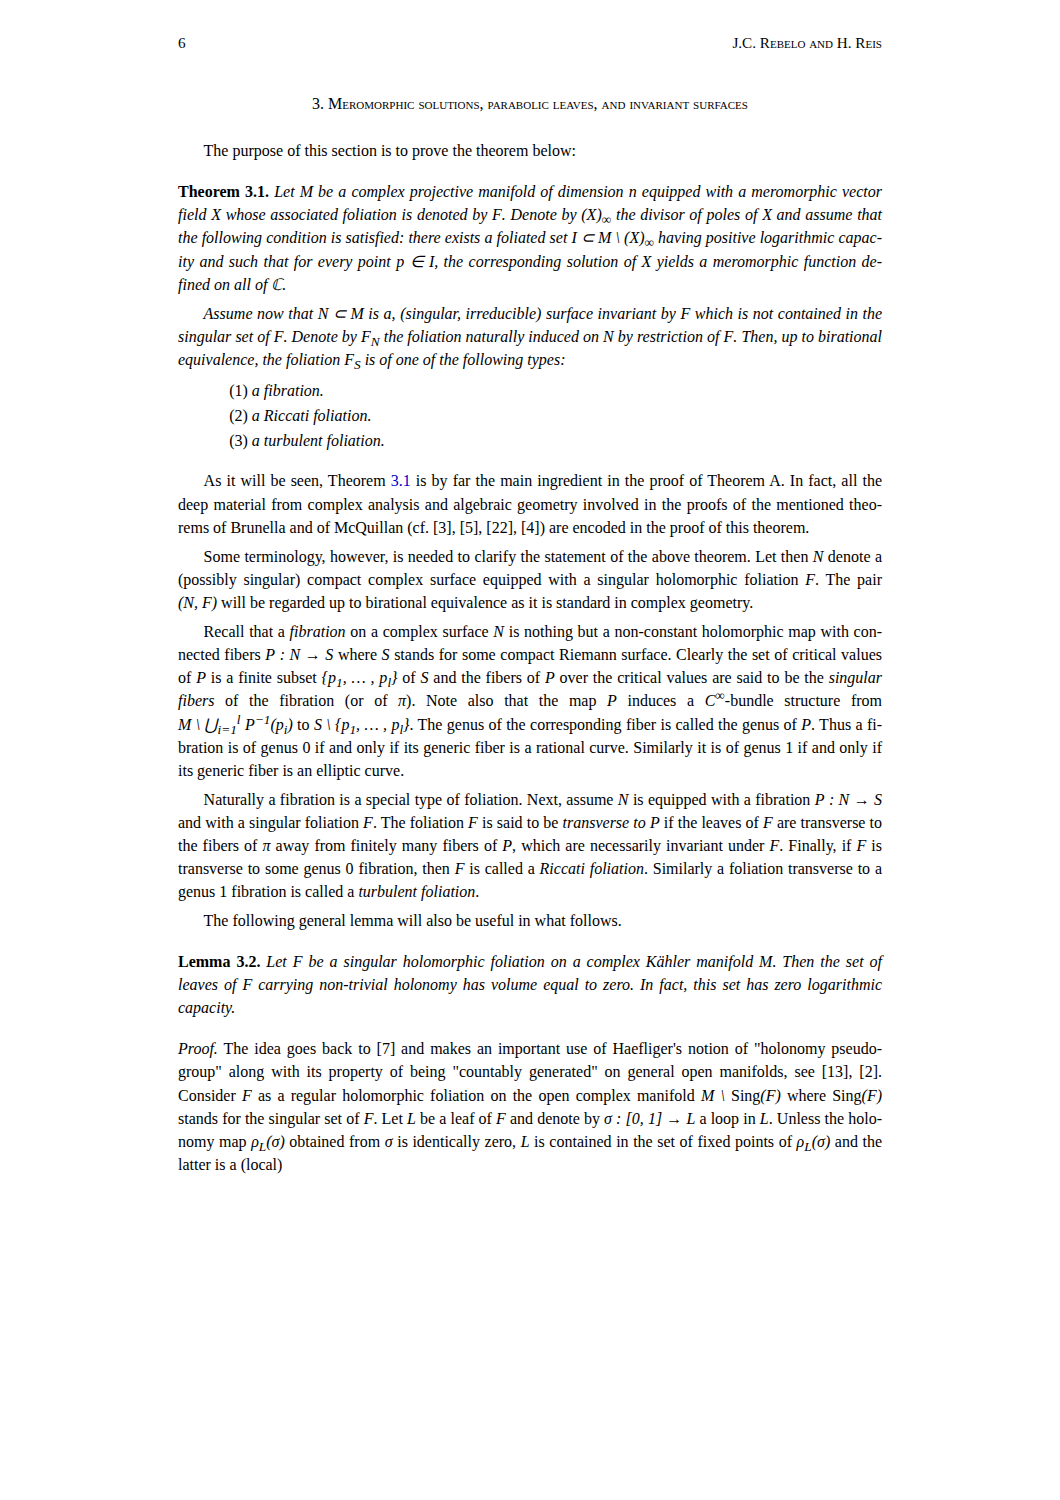6 J.C. Rebelo and H. Reis
3. Meromorphic solutions, parabolic leaves, and invariant surfaces
The purpose of this section is to prove the theorem below:
Theorem 3.1. Let M be a complex projective manifold of dimension n equipped with a meromorphic vector field X whose associated foliation is denoted by F. Denote by (X)∞ the divisor of poles of X and assume that the following condition is satisfied: there exists a foliated set I ⊂ M \ (X)∞ having positive logarithmic capacity and such that for every point p ∈ I, the corresponding solution of X yields a meromorphic function defined on all of ℂ.
Assume now that N ⊂ M is a, (singular, irreducible) surface invariant by F which is not contained in the singular set of F. Denote by FN the foliation naturally induced on N by restriction of F. Then, up to birational equivalence, the foliation FS is of one of the following types:
a fibration.
a Riccati foliation.
a turbulent foliation.
As it will be seen, Theorem 3.1 is by far the main ingredient in the proof of Theorem A. In fact, all the deep material from complex analysis and algebraic geometry involved in the proofs of the mentioned theorems of Brunella and of McQuillan (cf. [3], [5], [22], [4]) are encoded in the proof of this theorem.
Some terminology, however, is needed to clarify the statement of the above theorem. Let then N denote a (possibly singular) compact complex surface equipped with a singular holomorphic foliation F. The pair (N, F) will be regarded up to birational equivalence as it is standard in complex geometry.
Recall that a fibration on a complex surface N is nothing but a non-constant holomorphic map with connected fibers P : N → S where S stands for some compact Riemann surface. Clearly the set of critical values of P is a finite subset {p1, … , pl} of S and the fibers of P over the critical values are said to be the singular fibers of the fibration (or of π). Note also that the map P induces a C∞-bundle structure from M \ ⋃i=1l P−1(pi) to S \ {p1, … , pl}. The genus of the corresponding fiber is called the genus of P. Thus a fibration is of genus 0 if and only if its generic fiber is a rational curve. Similarly it is of genus 1 if and only if its generic fiber is an elliptic curve.
Naturally a fibration is a special type of foliation. Next, assume N is equipped with a fibration P : N → S and with a singular foliation F. The foliation F is said to be transverse to P if the leaves of F are transverse to the fibers of π away from finitely many fibers of P, which are necessarily invariant under F. Finally, if F is transverse to some genus 0 fibration, then F is called a Riccati foliation. Similarly a foliation transverse to a genus 1 fibration is called a turbulent foliation.
The following general lemma will also be useful in what follows.
Lemma 3.2. Let F be a singular holomorphic foliation on a complex Kähler manifold M. Then the set of leaves of F carrying non-trivial holonomy has volume equal to zero. In fact, this set has zero logarithmic capacity.
Proof. The idea goes back to [7] and makes an important use of Haefliger's notion of "holonomy pseudogroup" along with its property of being "countably generated" on general open manifolds, see [13], [2]. Consider F as a regular holomorphic foliation on the open complex manifold M \ Sing(F) where Sing(F) stands for the singular set of F. Let L be a leaf of F and denote by σ : [0, 1] → L a loop in L. Unless the holonomy map ρL(σ) obtained from σ is identically zero, L is contained in the set of fixed points of ρL(σ) and the latter is a (local)